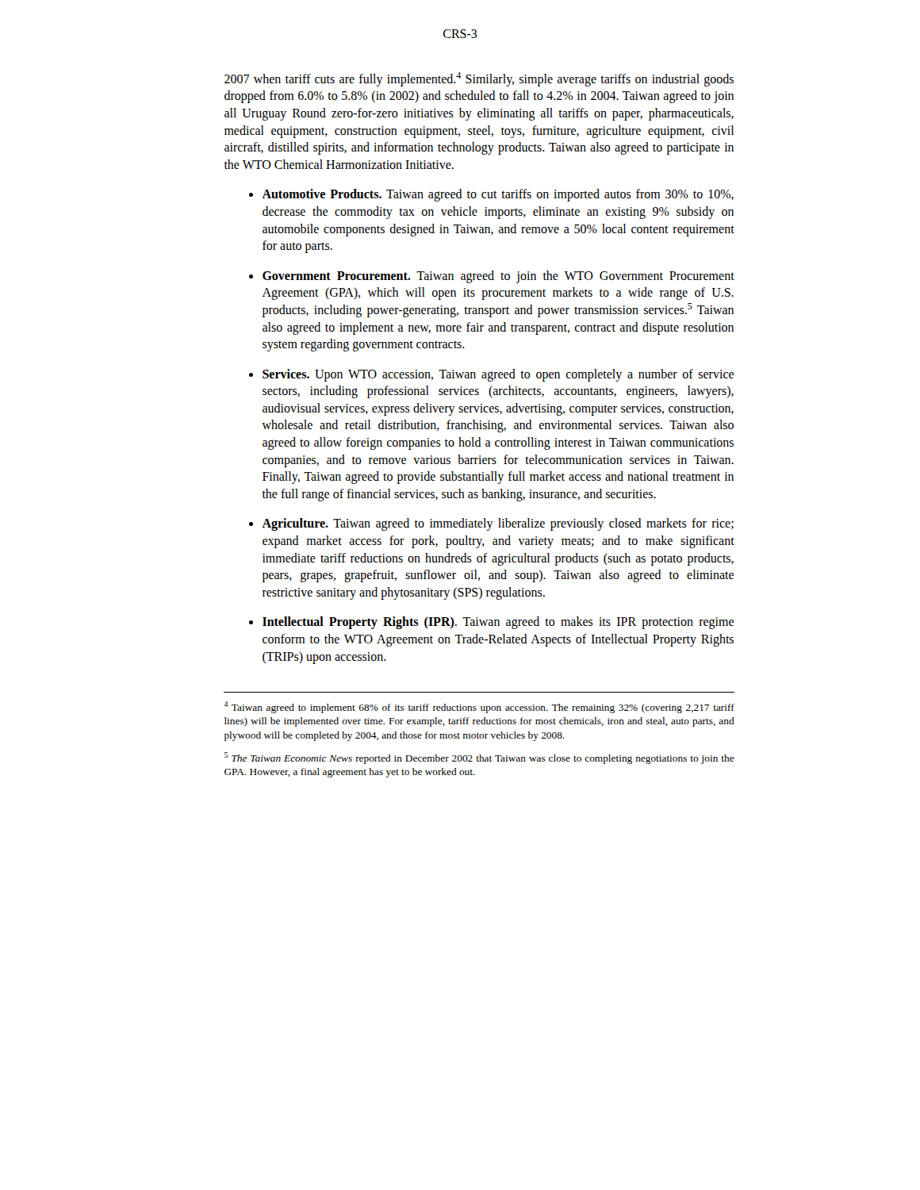CRS-3
2007 when tariff cuts are fully implemented.4 Similarly, simple average tariffs on industrial goods dropped from 6.0% to 5.8% (in 2002) and scheduled to fall to 4.2% in 2004. Taiwan agreed to join all Uruguay Round zero-for-zero initiatives by eliminating all tariffs on paper, pharmaceuticals, medical equipment, construction equipment, steel, toys, furniture, agriculture equipment, civil aircraft, distilled spirits, and information technology products. Taiwan also agreed to participate in the WTO Chemical Harmonization Initiative.
Automotive Products. Taiwan agreed to cut tariffs on imported autos from 30% to 10%, decrease the commodity tax on vehicle imports, eliminate an existing 9% subsidy on automobile components designed in Taiwan, and remove a 50% local content requirement for auto parts.
Government Procurement. Taiwan agreed to join the WTO Government Procurement Agreement (GPA), which will open its procurement markets to a wide range of U.S. products, including power-generating, transport and power transmission services.5 Taiwan also agreed to implement a new, more fair and transparent, contract and dispute resolution system regarding government contracts.
Services. Upon WTO accession, Taiwan agreed to open completely a number of service sectors, including professional services (architects, accountants, engineers, lawyers), audiovisual services, express delivery services, advertising, computer services, construction, wholesale and retail distribution, franchising, and environmental services. Taiwan also agreed to allow foreign companies to hold a controlling interest in Taiwan communications companies, and to remove various barriers for telecommunication services in Taiwan. Finally, Taiwan agreed to provide substantially full market access and national treatment in the full range of financial services, such as banking, insurance, and securities.
Agriculture. Taiwan agreed to immediately liberalize previously closed markets for rice; expand market access for pork, poultry, and variety meats; and to make significant immediate tariff reductions on hundreds of agricultural products (such as potato products, pears, grapes, grapefruit, sunflower oil, and soup). Taiwan also agreed to eliminate restrictive sanitary and phytosanitary (SPS) regulations.
Intellectual Property Rights (IPR). Taiwan agreed to makes its IPR protection regime conform to the WTO Agreement on Trade-Related Aspects of Intellectual Property Rights (TRIPs) upon accession.
4 Taiwan agreed to implement 68% of its tariff reductions upon accession. The remaining 32% (covering 2,217 tariff lines) will be implemented over time. For example, tariff reductions for most chemicals, iron and steal, auto parts, and plywood will be completed by 2004, and those for most motor vehicles by 2008.
5 The Taiwan Economic News reported in December 2002 that Taiwan was close to completing negotiations to join the GPA. However, a final agreement has yet to be worked out.